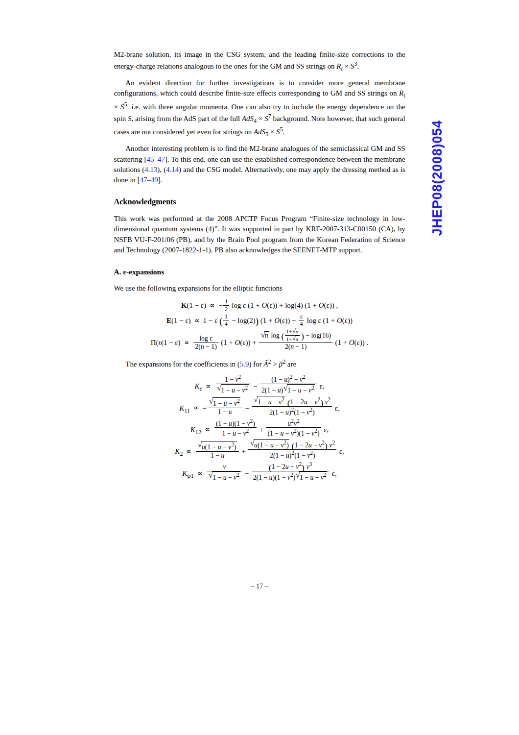JHEP08(2008)054
M2-brane solution, its image in the CSG system, and the leading finite-size corrections to the energy-charge relations analogous to the ones for the GM and SS strings on Rt × S3.
An evident direction for further investigations is to consider more general membrane configurations, which could describe finite-size effects corresponding to GM and SS strings on Rt × S5. i.e. with three angular momenta. One can also try to include the energy dependence on the spin S, arising from the AdS part of the full AdS4 × S7 background. Note however, that such general cases are not considered yet even for strings on AdS5 × S5.
Another interesting problem is to find the M2-brane analogues of the semiclassical GM and SS scattering [45–47]. To this end, one can use the established correspondence between the membrane solutions (4.13), (4.14) and the CSG model. Alternatively, one may apply the dressing method as is done in [47–49].
Acknowledgments
This work was performed at the 2008 APCTP Focus Program “Finite-size technology in low-dimensional quantum systems (4)”. It was supported in part by KRF-2007-313-C00150 (CA), by NSFB VU-F-201/06 (PB), and by the Brain Pool program from the Korean Federation of Science and Technology (2007-1822-1-1). PB also acknowledges the SEENET-MTP support.
A. ε-expansions
We use the following expansions for the elliptic functions
K(1 − ε) ∝ −12 log ε (1 + O(ε)) + log(4) (1 + O(ε)) , E(1 − ε) ∝ 1 − ε (14 − log(2)) (1 + O(ε)) − ε 4 log ε (1 + O(ε)) Π(n|1 − ε) ∝ log ε 2(n − 1) (1 + O(ε)) + n log (1+n 1−n) − log(16) 2(n − 1) (1 + O(ε)) .
The expansions for the coefficients in (5.9) for Ã2 > β2 are
Ke ∝ 1 − v21 − u − v2 − (1 − u)2 − v22(1 − u)1 − u − v2 ε, K11 ∝ −1 − u − v21 − u − 1 − u − v2 (1 − 2u − v2) v22(1 − u)2(1 − v2) ε, K12 ∝ (1 − u)(1 − v2) 1 − u − v2 + u2v2(1 − u − v2)(1 − v2) ε, K2 ∝ u(1 − u − v2) 1 − u + u(1 − u − v2) (1 − 2u − v2) v22(1 − u)2(1 − v2) ε, Kφ1 ∝ v 1 − u − v2 − (1 − 2u − v2) v32(1 − u)(1 − v2)1 − u − v2 ε,
– 17 –